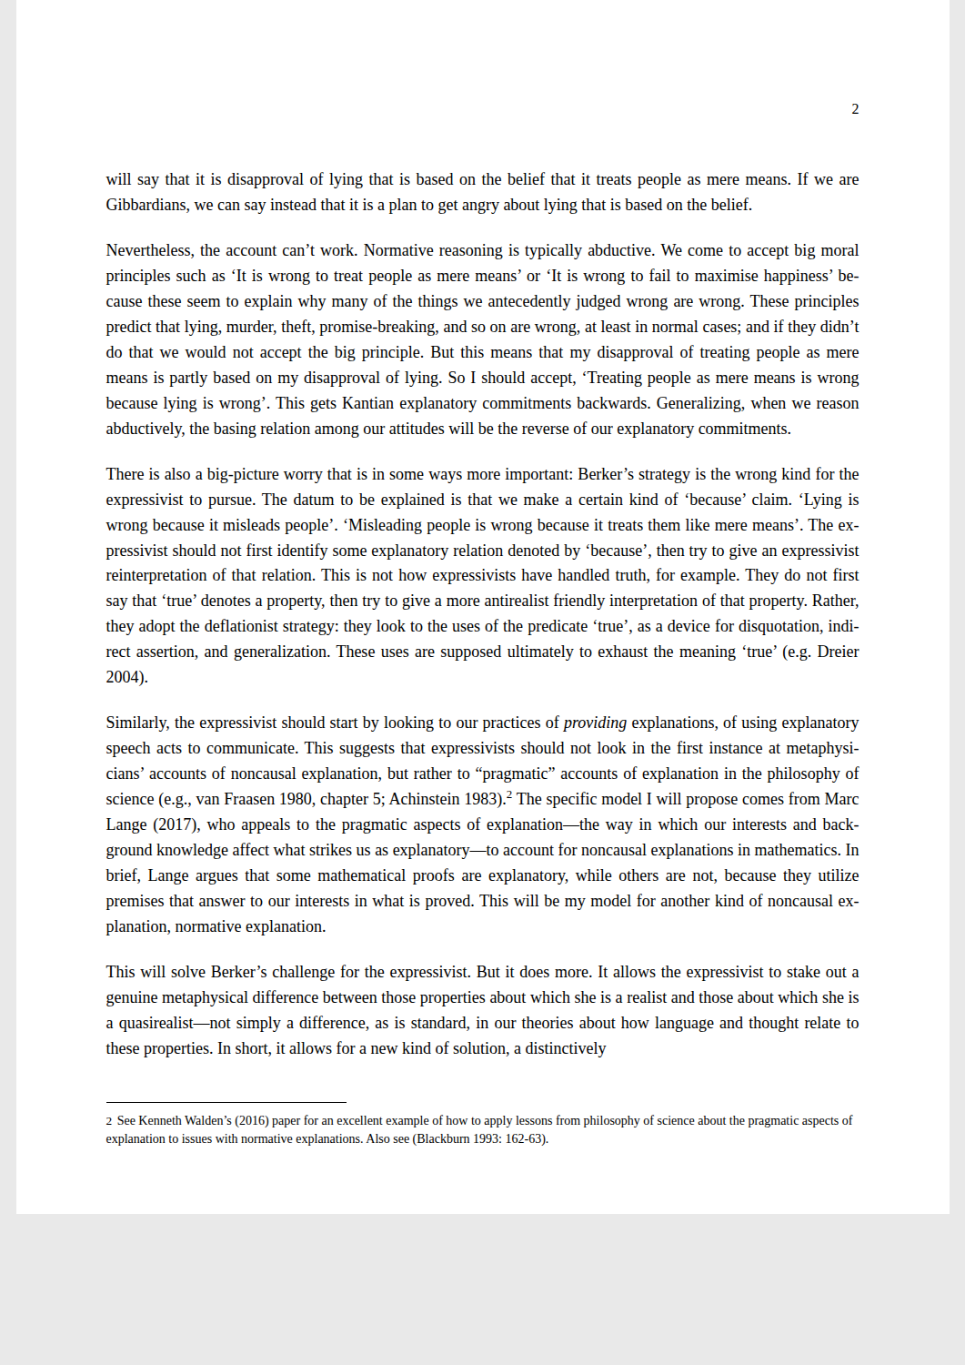2
will say that it is disapproval of lying that is based on the belief that it treats people as mere means. If we are Gibbardians, we can say instead that it is a plan to get angry about lying that is based on the belief.
Nevertheless, the account can’t work. Normative reasoning is typically abductive. We come to accept big moral principles such as ‘It is wrong to treat people as mere means’ or ‘It is wrong to fail to maximise happiness’ because these seem to explain why many of the things we antecedently judged wrong are wrong. These principles predict that lying, murder, theft, promise-breaking, and so on are wrong, at least in normal cases; and if they didn’t do that we would not accept the big principle. But this means that my disapproval of treating people as mere means is partly based on my disapproval of lying. So I should accept, ‘Treating people as mere means is wrong because lying is wrong’. This gets Kantian explanatory commitments backwards. Generalizing, when we reason abductively, the basing relation among our attitudes will be the reverse of our explanatory commitments.
There is also a big-picture worry that is in some ways more important: Berker’s strategy is the wrong kind for the expressivist to pursue. The datum to be explained is that we make a certain kind of ‘because’ claim. ‘Lying is wrong because it misleads people’. ‘Misleading people is wrong because it treats them like mere means’. The expressivist should not first identify some explanatory relation denoted by ‘because’, then try to give an expressivist reinterpretation of that relation. This is not how expressivists have handled truth, for example. They do not first say that ‘true’ denotes a property, then try to give a more antirealist friendly interpretation of that property. Rather, they adopt the deflationist strategy: they look to the uses of the predicate ‘true’, as a device for disquotation, indirect assertion, and generalization. These uses are supposed ultimately to exhaust the meaning ‘true’ (e.g. Dreier 2004).
Similarly, the expressivist should start by looking to our practices of providing explanations, of using explanatory speech acts to communicate. This suggests that expressivists should not look in the first instance at metaphysicians’ accounts of noncausal explanation, but rather to “pragmatic” accounts of explanation in the philosophy of science (e.g., van Fraasen 1980, chapter 5; Achinstein 1983).2 The specific model I will propose comes from Marc Lange (2017), who appeals to the pragmatic aspects of explanation—the way in which our interests and background knowledge affect what strikes us as explanatory—to account for noncausal explanations in mathematics. In brief, Lange argues that some mathematical proofs are explanatory, while others are not, because they utilize premises that answer to our interests in what is proved. This will be my model for another kind of noncausal explanation, normative explanation.
This will solve Berker’s challenge for the expressivist. But it does more. It allows the expressivist to stake out a genuine metaphysical difference between those properties about which she is a realist and those about which she is a quasirealist—not simply a difference, as is standard, in our theories about how language and thought relate to these properties. In short, it allows for a new kind of solution, a distinctively
2 See Kenneth Walden’s (2016) paper for an excellent example of how to apply lessons from philosophy of science about the pragmatic aspects of explanation to issues with normative explanations. Also see (Blackburn 1993: 162-63).